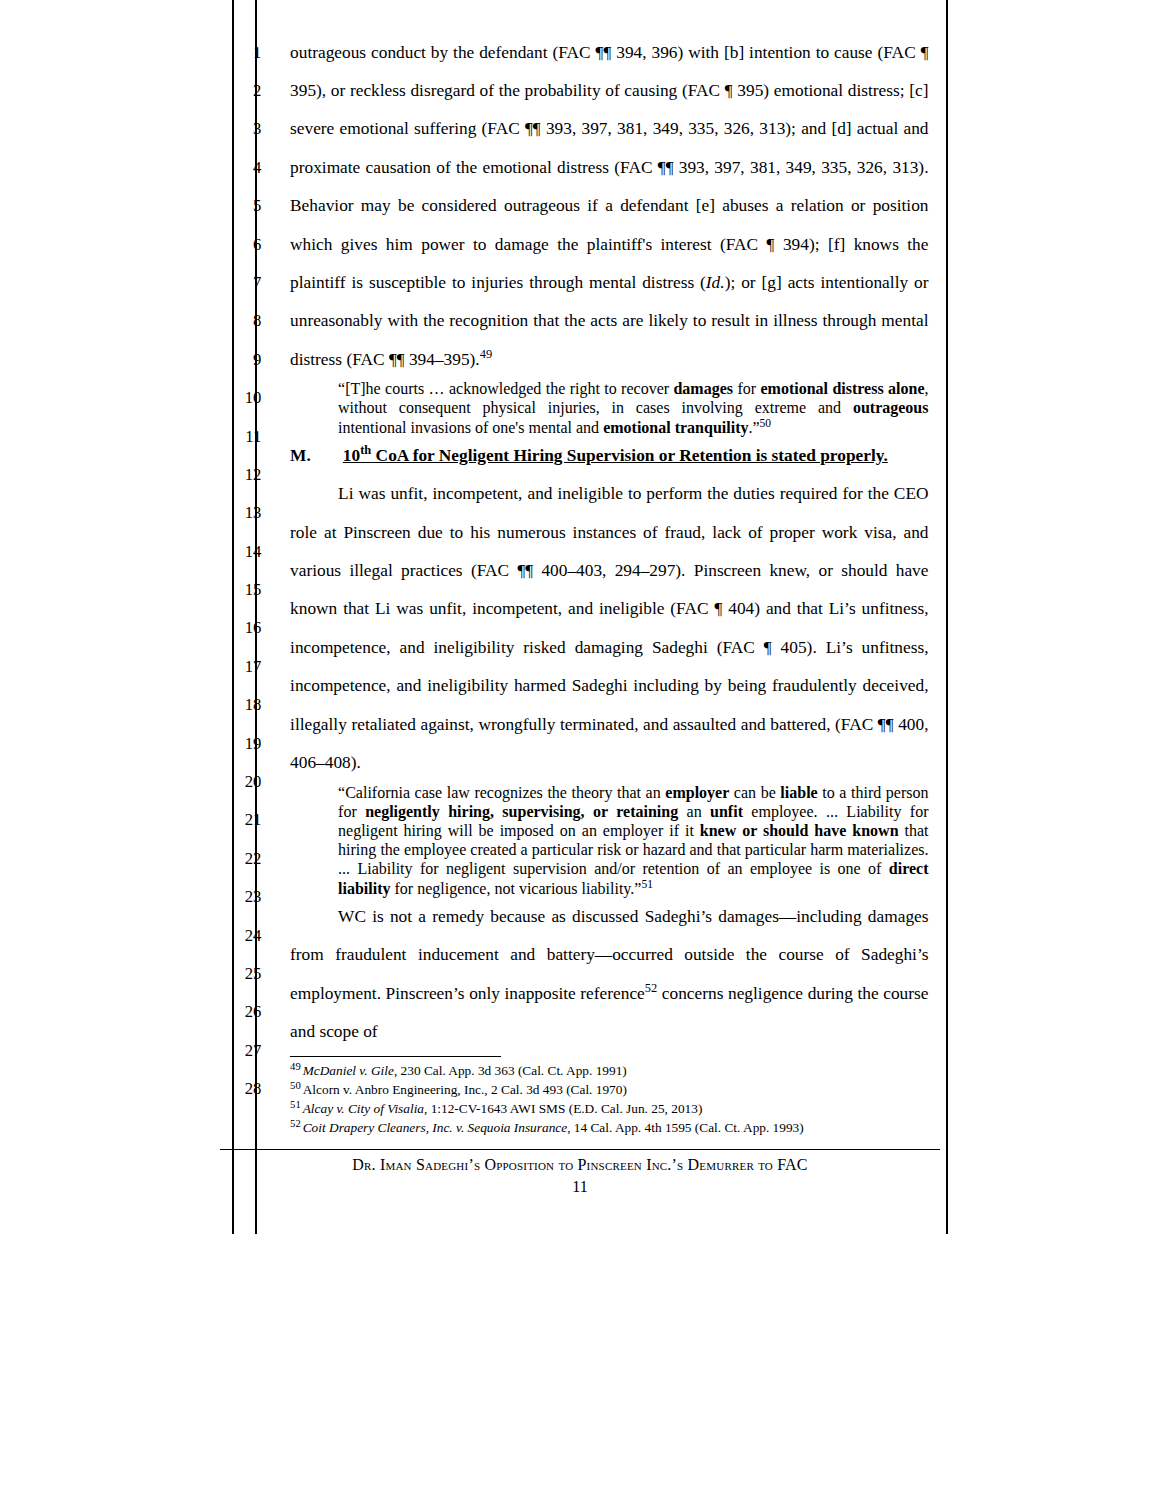1
2
3
4
5
6
7
8
9
10
11
12
13
14
15
16
17
18
19
20
21
22
23
24
25
26
27
28
outrageous conduct by the defendant (FAC ¶¶ 394, 396) with [b] intention to cause (FAC ¶ 395), or reckless disregard of the probability of causing (FAC ¶ 395) emotional distress; [c] severe emotional suffering (FAC ¶¶ 393, 397, 381, 349, 335, 326, 313); and [d] actual and proximate causation of the emotional distress (FAC ¶¶ 393, 397, 381, 349, 335, 326, 313). Behavior may be considered outrageous if a defendant [e] abuses a relation or position which gives him power to damage the plaintiff's interest (FAC ¶ 394); [f] knows the plaintiff is susceptible to injuries through mental distress (Id.); or [g] acts intentionally or unreasonably with the recognition that the acts are likely to result in illness through mental distress (FAC ¶¶ 394–395).49
“[T]he courts … acknowledged the right to recover damages for emotional distress alone, without consequent physical injuries, in cases involving extreme and outrageous intentional invasions of one's mental and emotional tranquility.”50
M. 10th CoA for Negligent Hiring Supervision or Retention is stated properly.
Li was unfit, incompetent, and ineligible to perform the duties required for the CEO role at Pinscreen due to his numerous instances of fraud, lack of proper work visa, and various illegal practices (FAC ¶¶ 400–403, 294–297). Pinscreen knew, or should have known that Li was unfit, incompetent, and ineligible (FAC ¶ 404) and that Li’s unfitness, incompetence, and ineligibility risked damaging Sadeghi (FAC ¶ 405). Li’s unfitness, incompetence, and ineligibility harmed Sadeghi including by being fraudulently deceived, illegally retaliated against, wrongfully terminated, and assaulted and battered, (FAC ¶¶ 400, 406–408).
“California case law recognizes the theory that an employer can be liable to a third person for negligently hiring, supervising, or retaining an unfit employee. ... Liability for negligent hiring will be imposed on an employer if it knew or should have known that hiring the employee created a particular risk or hazard and that particular harm materializes. ... Liability for negligent supervision and/or retention of an employee is one of direct liability for negligence, not vicarious liability.”51
WC is not a remedy because as discussed Sadeghi’s damages—including damages from fraudulent inducement and battery—occurred outside the course of Sadeghi’s employment. Pinscreen’s only inapposite reference52 concerns negligence during the course and scope of
49 McDaniel v. Gile, 230 Cal. App. 3d 363 (Cal. Ct. App. 1991)
50 Alcorn v. Anbro Engineering, Inc., 2 Cal. 3d 493 (Cal. 1970)
51 Alcay v. City of Visalia, 1:12-CV-1643 AWI SMS (E.D. Cal. Jun. 25, 2013)
52 Coit Drapery Cleaners, Inc. v. Sequoia Insurance, 14 Cal. App. 4th 1595 (Cal. Ct. App. 1993)
Dr. Iman Sadeghi’s Opposition to Pinscreen Inc.’s Demurrer to FAC
11